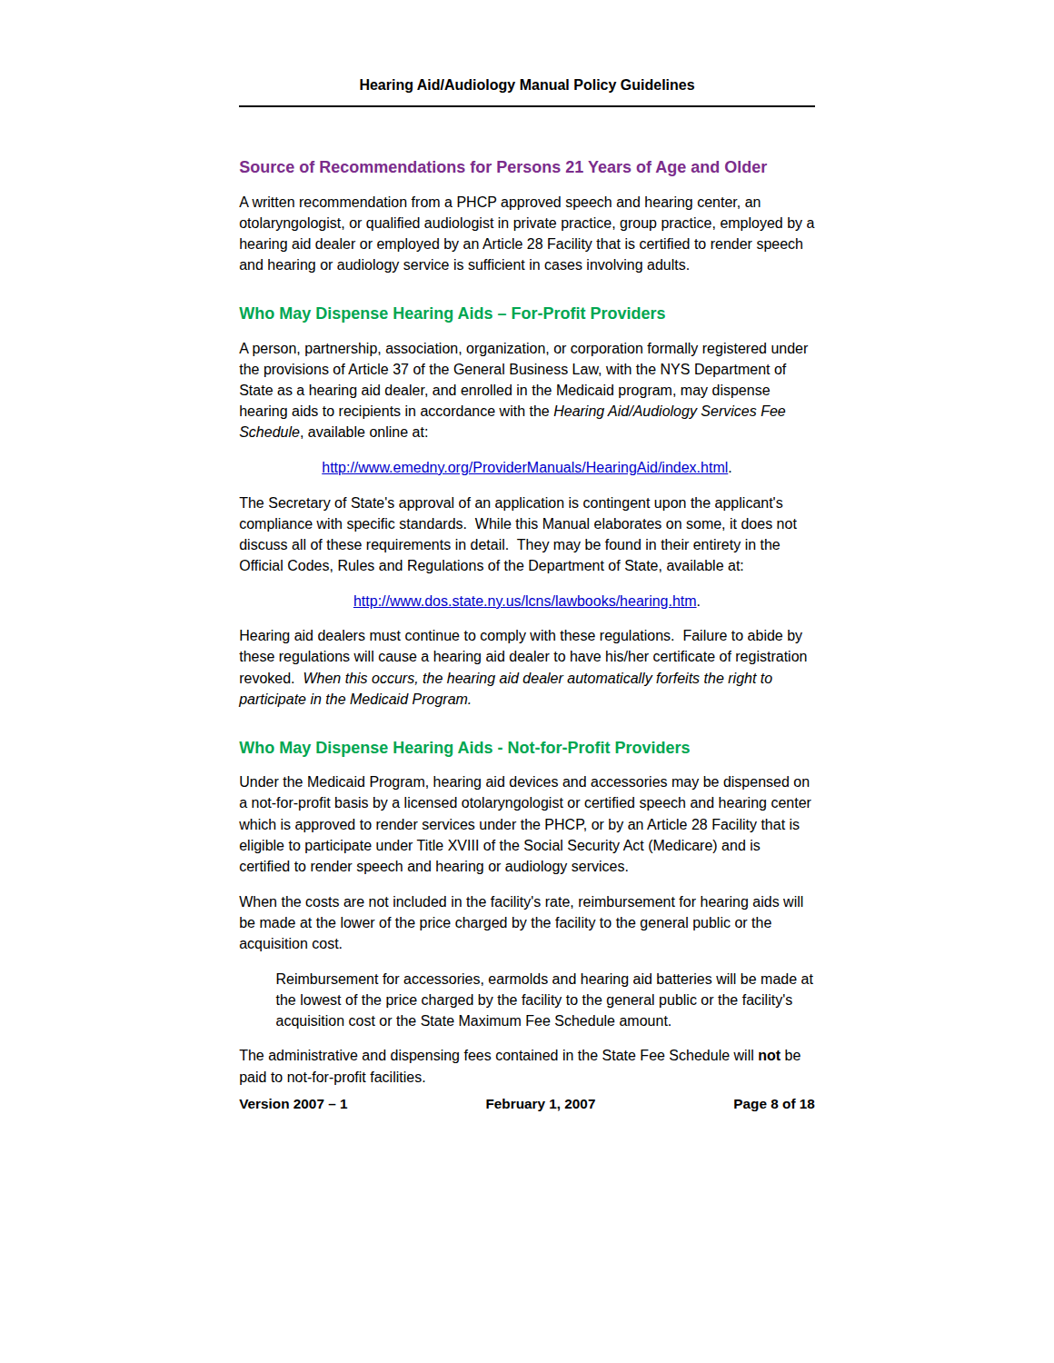Hearing Aid/Audiology Manual Policy Guidelines
Source of Recommendations for Persons 21 Years of Age and Older
A written recommendation from a PHCP approved speech and hearing center, an otolaryngologist, or qualified audiologist in private practice, group practice, employed by a hearing aid dealer or employed by an Article 28 Facility that is certified to render speech and hearing or audiology service is sufficient in cases involving adults.
Who May Dispense Hearing Aids – For-Profit Providers
A person, partnership, association, organization, or corporation formally registered under the provisions of Article 37 of the General Business Law, with the NYS Department of State as a hearing aid dealer, and enrolled in the Medicaid program, may dispense hearing aids to recipients in accordance with the Hearing Aid/Audiology Services Fee Schedule, available online at:
http://www.emedny.org/ProviderManuals/HearingAid/index.html.
The Secretary of State's approval of an application is contingent upon the applicant's compliance with specific standards. While this Manual elaborates on some, it does not discuss all of these requirements in detail. They may be found in their entirety in the Official Codes, Rules and Regulations of the Department of State, available at:
http://www.dos.state.ny.us/lcns/lawbooks/hearing.htm.
Hearing aid dealers must continue to comply with these regulations. Failure to abide by these regulations will cause a hearing aid dealer to have his/her certificate of registration revoked. When this occurs, the hearing aid dealer automatically forfeits the right to participate in the Medicaid Program.
Who May Dispense Hearing Aids - Not-for-Profit Providers
Under the Medicaid Program, hearing aid devices and accessories may be dispensed on a not-for-profit basis by a licensed otolaryngologist or certified speech and hearing center which is approved to render services under the PHCP, or by an Article 28 Facility that is eligible to participate under Title XVIII of the Social Security Act (Medicare) and is certified to render speech and hearing or audiology services.
When the costs are not included in the facility's rate, reimbursement for hearing aids will be made at the lower of the price charged by the facility to the general public or the acquisition cost.
Reimbursement for accessories, earmolds and hearing aid batteries will be made at the lowest of the price charged by the facility to the general public or the facility's acquisition cost or the State Maximum Fee Schedule amount.
The administrative and dispensing fees contained in the State Fee Schedule will not be paid to not-for-profit facilities.
Version 2007 – 1 February 1, 2007 Page 8 of 18